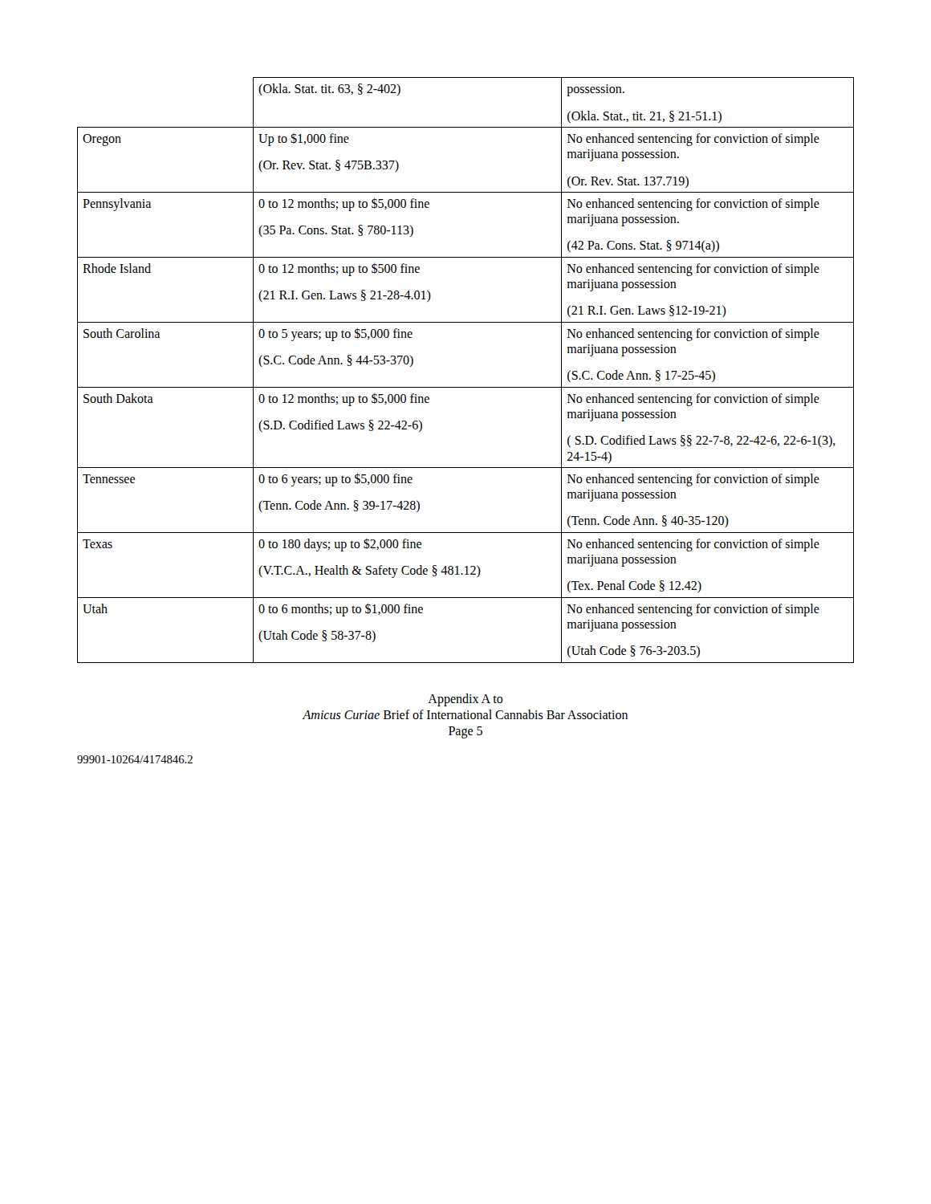| | (Okla. Stat. tit. 63, § 2-402) | possession. (Okla. Stat., tit. 21, § 21-51.1) |
| Oregon | Up to $1,000 fine (Or. Rev. Stat. § 475B.337) | No enhanced sentencing for conviction of simple marijuana possession. (Or. Rev. Stat. 137.719) |
| Pennsylvania | 0 to 12 months; up to $5,000 fine (35 Pa. Cons. Stat. § 780-113) | No enhanced sentencing for conviction of simple marijuana possession. (42 Pa. Cons. Stat. § 9714(a)) |
| Rhode Island | 0 to 12 months; up to $500 fine (21 R.I. Gen. Laws § 21-28-4.01) | No enhanced sentencing for conviction of simple marijuana possession (21 R.I. Gen. Laws §12-19-21) |
| South Carolina | 0 to 5 years; up to $5,000 fine (S.C. Code Ann. § 44-53-370) | No enhanced sentencing for conviction of simple marijuana possession (S.C. Code Ann. § 17-25-45) |
| South Dakota | 0 to 12 months; up to $5,000 fine (S.D. Codified Laws § 22-42-6) | No enhanced sentencing for conviction of simple marijuana possession ( S.D. Codified Laws §§ 22-7-8, 22-42-6, 22-6-1(3), 24-15-4) |
| Tennessee | 0 to 6 years; up to $5,000 fine (Tenn. Code Ann. § 39-17-428) | No enhanced sentencing for conviction of simple marijuana possession (Tenn. Code Ann. § 40-35-120) |
| Texas | 0 to 180 days; up to $2,000 fine (V.T.C.A., Health & Safety Code § 481.12) | No enhanced sentencing for conviction of simple marijuana possession (Tex. Penal Code § 12.42) |
| Utah | 0 to 6 months; up to $1,000 fine (Utah Code § 58-37-8) | No enhanced sentencing for conviction of simple marijuana possession (Utah Code § 76-3-203.5) |
Appendix A to
Amicus Curiae Brief of International Cannabis Bar Association
Page 5
99901-10264/4174846.2